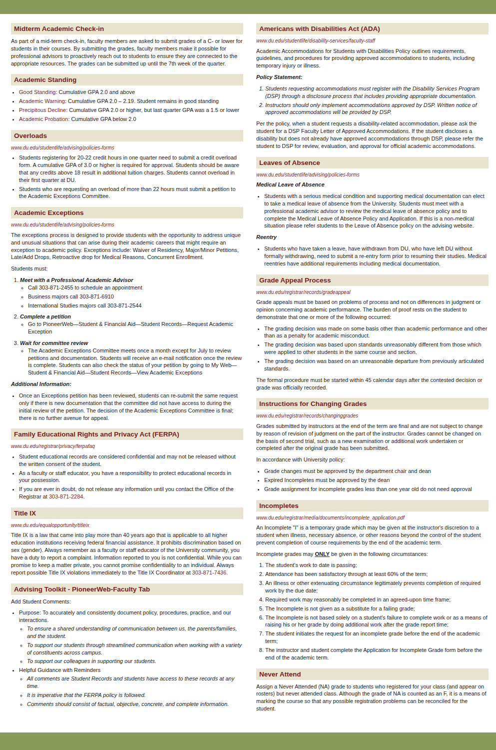Midterm Academic Check-in
As part of a mid-term check-in, faculty members are asked to submit grades of a C- or lower for students in their courses. By submitting the grades, faculty members make it possible for professional advisors to proactively reach out to students to ensure they are connected to the appropriate resources. The grades can be submitted up until the 7th week of the quarter.
Academic Standing
Good Standing: Cumulative GPA 2.0 and above
Academic Warning: Cumulative GPA 2.0 – 2.19. Student remains in good standing
Precipitous Decline: Cumulative GPA 2.0 or higher, but last quarter GPA was a 1.5 or lower
Academic Probation: Cumulative GPA below 2.0
Overloads
www.du.edu/studentlife/advising/policies-forms
Students registering for 20-22 credit hours in one quarter need to submit a credit overload form. A cumulative GPA of 3.0 or higher is required for approval. Students should be aware that any credits above 18 result in additional tuition charges. Students cannot overload in their first quarter at DU.
Students who are requesting an overload of more than 22 hours must submit a petition to the Academic Exceptions Committee.
Academic Exceptions
www.du.edu/studentlife/advising/policies-forms
The exceptions process is designed to provide students with the opportunity to address unique and unusual situations that can arise during their academic careers that might require an exception to academic policy. Exceptions include: Waiver of Residency, Major/Minor Petitions, Late/Add Drops, Retroactive drop for Medical Reasons, Concurrent Enrollment.
Students must:
Meet with a Professional Academic Advisor
Call 303-871-2455 to schedule an appointment
Business majors call 303-871-6910
International Studies majors call 303-871-2544
Complete a petition
Go to PioneerWeb—Student & Financial Aid—Student Records—Request Academic Exception
Wait for committee review
The Academic Exceptions Committee meets once a month except for July to review petitions and documentation. Students will receive an e-mail notification once the review is complete. Students can also check the status of your petition by going to My Web—Student & Financial Aid—Student Records—View Academic Exceptions
Additional Information:
Once an Exceptions petition has been reviewed, students can re-submit the same request only if there is new documentation that the committee did not have access to during the initial review of the petition. The decision of the Academic Exceptions Committee is final; there is no further avenue for appeal.
Family Educational Rights and Privacy Act (FERPA)
www.du.edu/registrar/privacy/ferpafaq
Student educational records are considered confidential and may not be released without the written consent of the student.
As a faculty or staff educator, you have a responsibility to protect educational records in your possession.
If you are ever in doubt, do not release any information until you contact the Office of the Registrar at 303-871-2284.
Title IX
www.du.edu/equalopportunity/titleix
Title IX is a law that came into play more than 40 years ago that is applicable to all higher education institutions receiving federal financial assistance. It prohibits discrimination based on sex (gender). Always remember as a faculty or staff educator of the University community, you have a duty to report a complaint. Information reported to you is not confidential. While you can promise to keep a matter private, you cannot promise confidentiality to an individual. Always report possible Title IX violations immediately to the Title IX Coordinator at 303-871-7436.
Advising Toolkit - PioneerWeb-Faculty Tab
Add Student Comments:
Purpose: To accurately and consistently document policy, procedures, practice, and our interactions.
To ensure a shared understanding of communication between us, the parents/families, and the student.
To support our students through streamlined communication when working with a variety of constituents across campus.
To support our colleagues in supporting our students.
Helpful Guidance with Reminders
All comments are Student Records and students have access to these records at any time.
It is imperative that the FERPA policy is followed.
Comments should consist of factual, objective, concrete, and complete information.
Americans with Disabilities Act (ADA)
www.du.edu/studentlife/disability-services/faculty-staff
Academic Accommodations for Students with Disabilities Policy outlines requirements, guidelines, and procedures for providing approved accommodations to students, including temporary injury or illness.
Policy Statement:
Students requesting accommodations must register with the Disability Services Program (DSP) through a disclosure process that includes providing appropriate documentation.
Instructors should only implement accommodations approved by DSP. Written notice of approved accommodations will be provided by DSP.
Per the policy, when a student requests a disability-related accommodation, please ask the student for a DSP Faculty Letter of Approved Accommodations. If the student discloses a disability but does not already have approved accommodations through DSP, please refer the student to DSP for review, evaluation, and approval for official academic accommodations.
Leaves of Absence
www.du.edu/studentlife/advising/policies-forms
Medical Leave of Absence
Students with a serious medical condition and supporting medical documentation can elect to take a medical leave of absence from the University. Students must meet with a professional academic advisor to review the medical leave of absence policy and to complete the Medical Leave of Absence Policy and Application. If this is a non-medical situation please refer students to the Leave of Absence policy on the advising website.
Reentry
Students who have taken a leave, have withdrawn from DU, who have left DU without formally withdrawing, need to submit a re-entry form prior to resuming their studies. Medical reentries have additional requirements including medical documentation.
Grade Appeal Process
www.du.edu/registrar/records/gradeappeal
Grade appeals must be based on problems of process and not on differences in judgment or opinion concerning academic performance. The burden of proof rests on the student to demonstrate that one or more of the following occurred:
The grading decision was made on some basis other than academic performance and other than as a penalty for academic misconduct.
The grading decision was based upon standards unreasonably different from those which were applied to other students in the same course and section.
The grading decision was based on an unreasonable departure from previously articulated standards.
The formal procedure must be started within 45 calendar days after the contested decision or grade was officially recorded.
Instructions for Changing Grades
www.du.edu/registrar/records/changinggrades
Grades submitted by instructors at the end of the term are final and are not subject to change by reason of revision of judgment on the part of the instructor. Grades cannot be changed on the basis of second trial, such as a new examination or additional work undertaken or completed after the original grade has been submitted.
In accordance with University policy:
Grade changes must be approved by the department chair and dean
Expired Incompletes must be approved by the dean
Grade assignment for incomplete grades less than one year old do not need approval
Incompletes
www.du.edu/registrar/media/documents/incomplete_application.pdf
An Incomplete "I" is a temporary grade which may be given at the instructor's discretion to a student when illness, necessary absence, or other reasons beyond the control of the student prevent completion of course requirements by the end of the academic term.
Incomplete grades may ONLY be given in the following circumstances:
The student's work to date is passing;
Attendance has been satisfactory through at least 60% of the term;
An illness or other extenuating circumstance legitimately prevents completion of required work by the due date;
Required work may reasonably be completed in an agreed-upon time frame;
The Incomplete is not given as a substitute for a failing grade;
The Incomplete is not based solely on a student's failure to complete work or as a means of raising his or her grade by doing additional work after the grade report time;
The student initiates the request for an incomplete grade before the end of the academic term;
The instructor and student complete the Application for Incomplete Grade form before the end of the academic term.
Never Attend
Assign a Never Attended (NA) grade to students who registered for your class (and appear on rosters) but never attended class. Although the grade of NA is counted as an F, it is a means of marking the course so that any possible registration problems can be reconciled for the student.